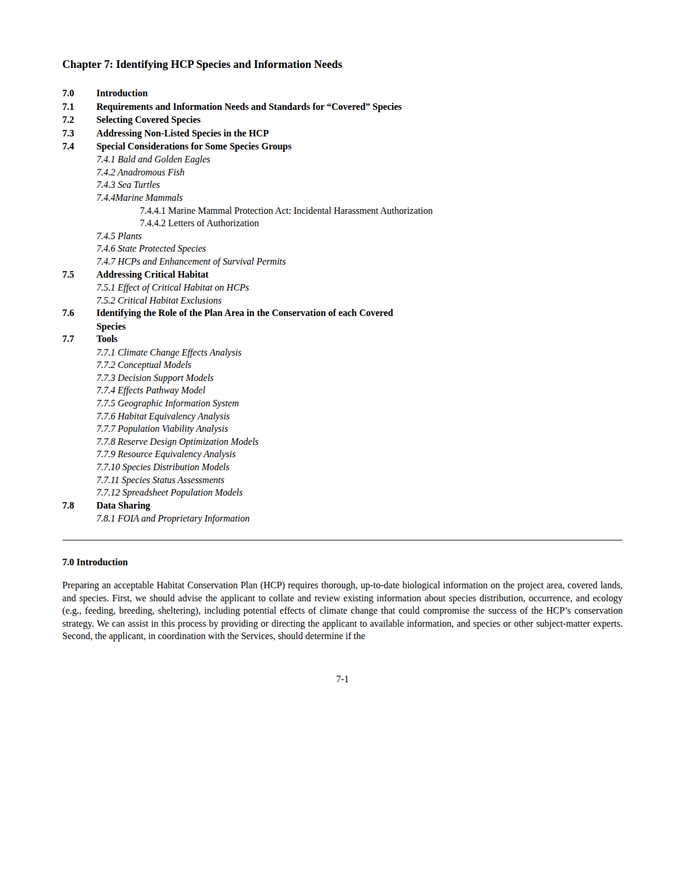Chapter 7: Identifying HCP Species and Information Needs
7.0 Introduction
7.1 Requirements and Information Needs and Standards for “Covered” Species
7.2 Selecting Covered Species
7.3 Addressing Non-Listed Species in the HCP
7.4 Special Considerations for Some Species Groups
7.4.1 Bald and Golden Eagles
7.4.2 Anadromous Fish
7.4.3 Sea Turtles
7.4.4Marine Mammals
7.4.4.1 Marine Mammal Protection Act: Incidental Harassment Authorization
7.4.4.2 Letters of Authorization
7.4.5 Plants
7.4.6 State Protected Species
7.4.7 HCPs and Enhancement of Survival Permits
7.5 Addressing Critical Habitat
7.5.1 Effect of Critical Habitat on HCPs
7.5.2 Critical Habitat Exclusions
7.6 Identifying the Role of the Plan Area in the Conservation of each Covered
Species
7.7 Tools
7.7.1 Climate Change Effects Analysis
7.7.2 Conceptual Models
7.7.3 Decision Support Models
7.7.4 Effects Pathway Model
7.7.5 Geographic Information System
7.7.6 Habitat Equivalency Analysis
7.7.7 Population Viability Analysis
7.7.8 Reserve Design Optimization Models
7.7.9 Resource Equivalency Analysis
7.7.10 Species Distribution Models
7.7.11 Species Status Assessments
7.7.12 Spreadsheet Population Models
7.8 Data Sharing
7.8.1 FOIA and Proprietary Information
7.0 Introduction
Preparing an acceptable Habitat Conservation Plan (HCP) requires thorough, up-to-date biological information on the project area, covered lands, and species. First, we should advise the applicant to collate and review existing information about species distribution, occurrence, and ecology (e.g., feeding, breeding, sheltering), including potential effects of climate change that could compromise the success of the HCP’s conservation strategy. We can assist in this process by providing or directing the applicant to available information, and species or other subject-matter experts. Second, the applicant, in coordination with the Services, should determine if the
7-1